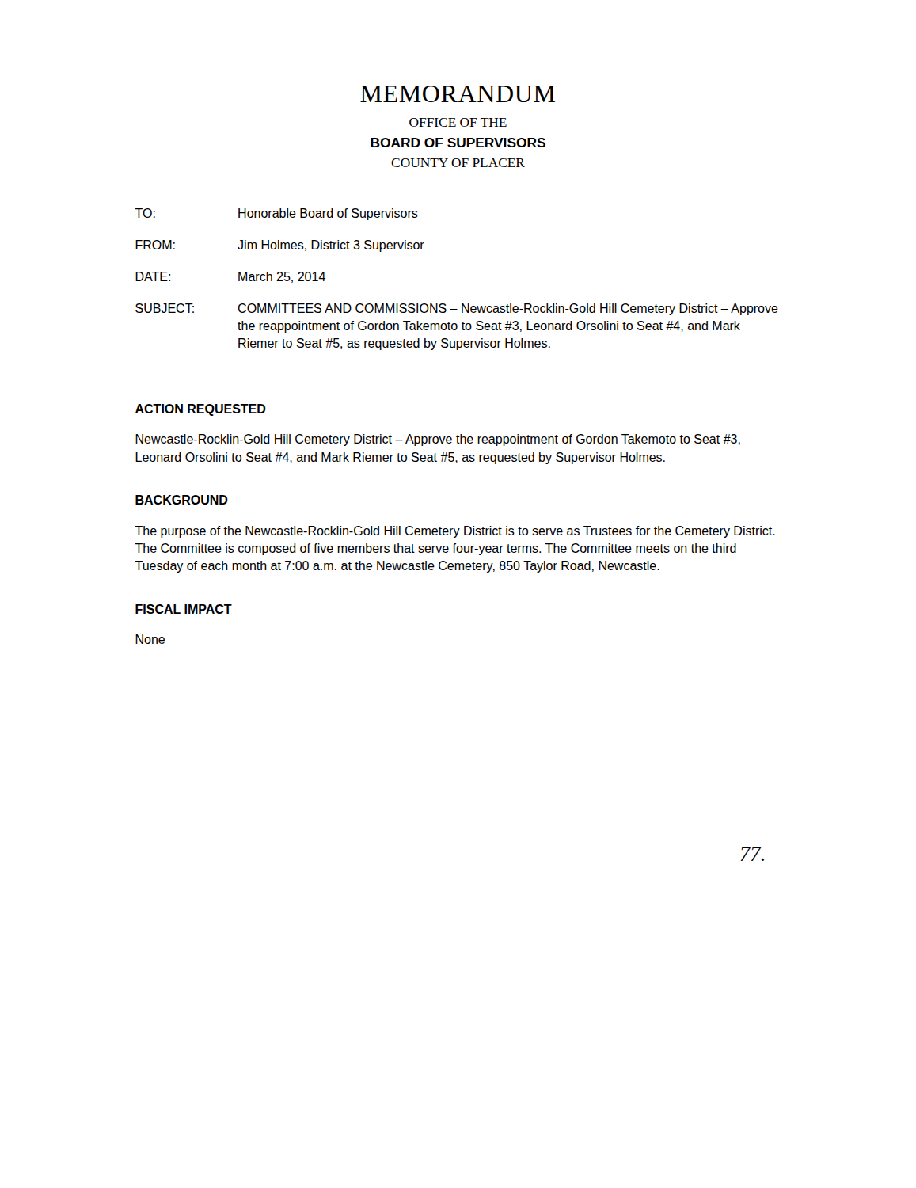MEMORANDUM
OFFICE OF THE
BOARD OF SUPERVISORS
COUNTY OF PLACER
| TO: | Honorable Board of Supervisors |
| FROM: | Jim Holmes, District 3 Supervisor |
| DATE: | March 25, 2014 |
| SUBJECT: | COMMITTEES AND COMMISSIONS – Newcastle-Rocklin-Gold Hill Cemetery District – Approve the reappointment of Gordon Takemoto to Seat #3, Leonard Orsolini to Seat #4, and Mark Riemer to Seat #5, as requested by Supervisor Holmes. |
ACTION REQUESTED
Newcastle-Rocklin-Gold Hill Cemetery District – Approve the reappointment of Gordon Takemoto to Seat #3, Leonard Orsolini to Seat #4, and Mark Riemer to Seat #5, as requested by Supervisor Holmes.
BACKGROUND
The purpose of the Newcastle-Rocklin-Gold Hill Cemetery District is to serve as Trustees for the Cemetery District. The Committee is composed of five members that serve four-year terms. The Committee meets on the third Tuesday of each month at 7:00 a.m. at the Newcastle Cemetery, 850 Taylor Road, Newcastle.
FISCAL IMPACT
None
77.